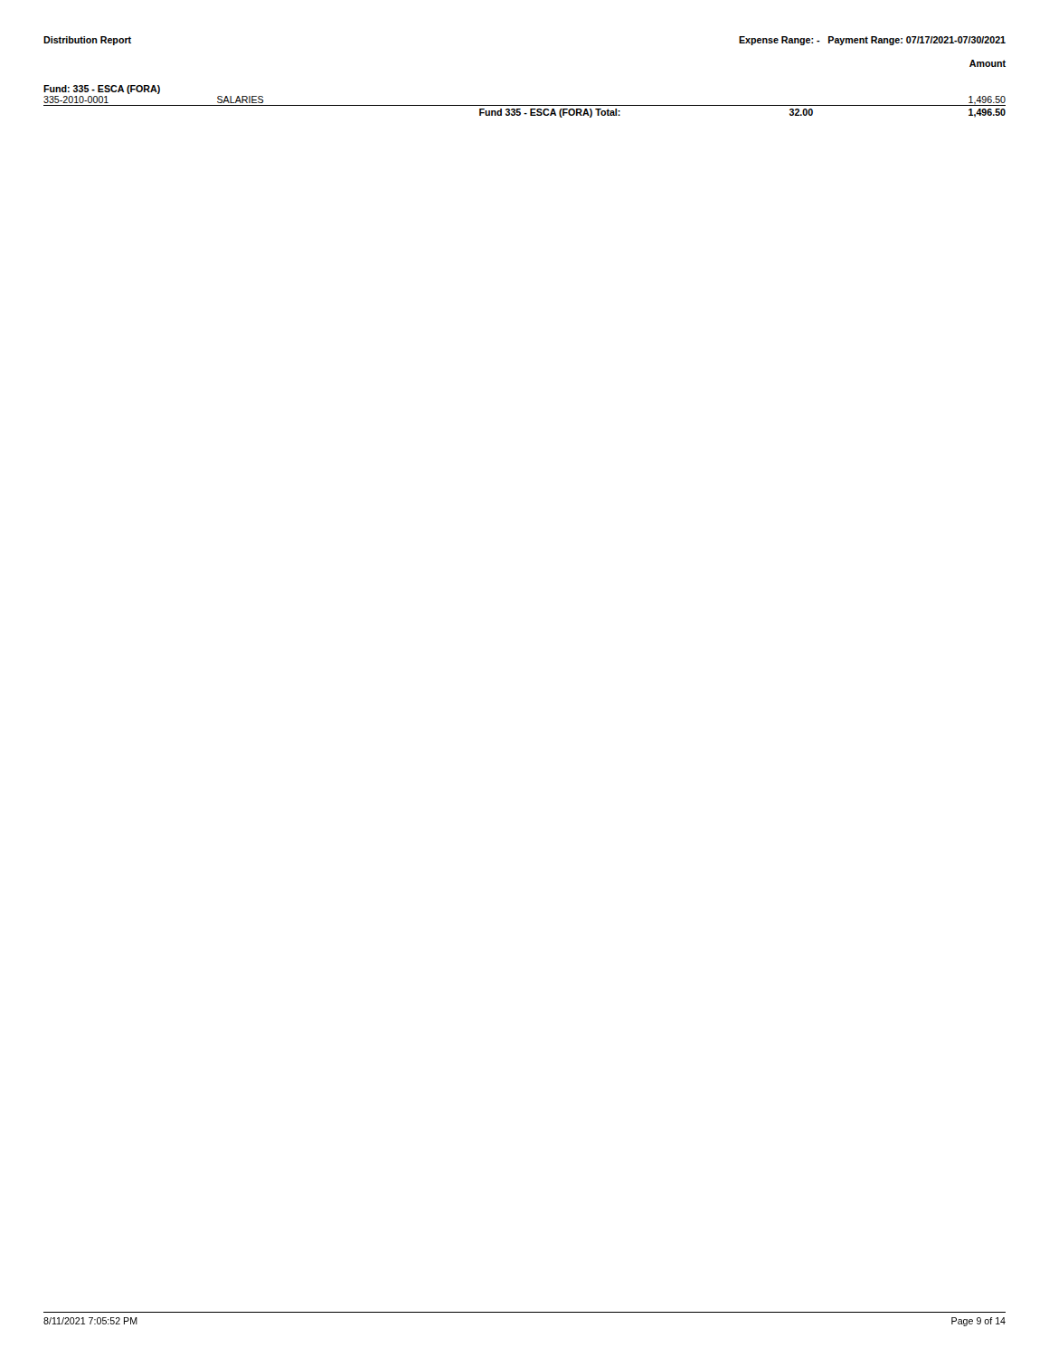Distribution Report
Expense Range: - Payment Range: 07/17/2021-07/30/2021
Amount
Fund: 335 - ESCA (FORA)
| 335-2010-0001 | SALARIES | | 1,496.50 |
| Fund 335 - ESCA (FORA) Total: | 32.00 | 1,496.50 |
8/11/2021 7:05:52 PM
Page 9 of 14